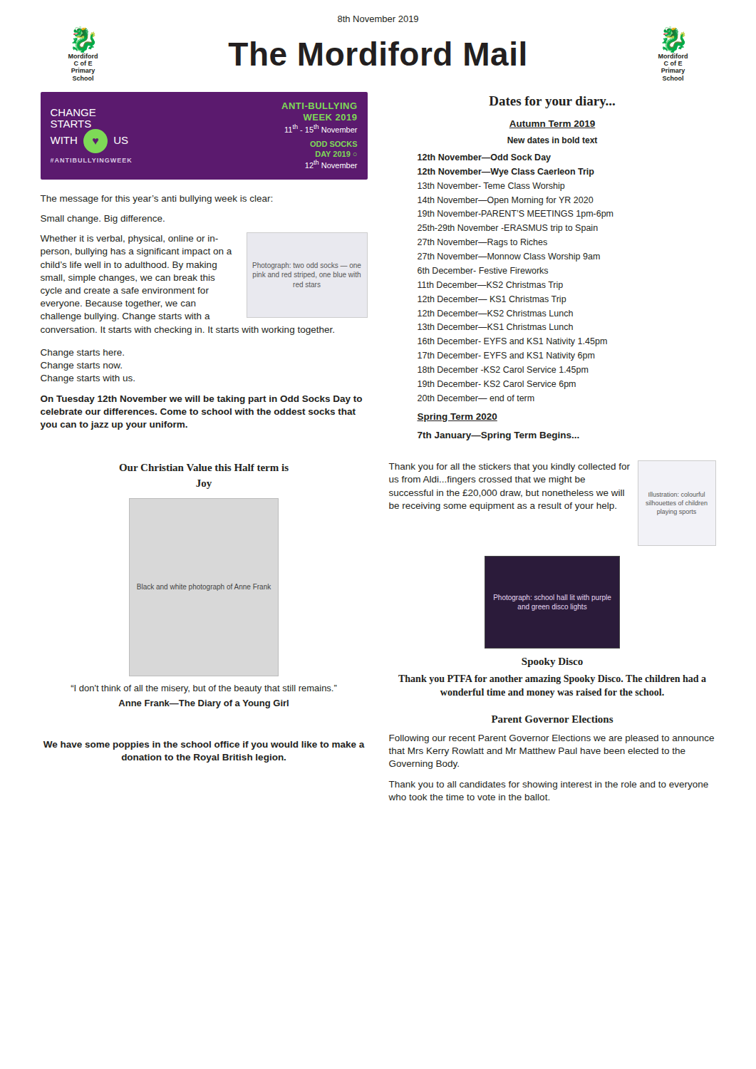8th November 2019
🐉 Mordiford
C of E
Primary
School
The Mordiford Mail
🐉 Mordiford
C of E
Primary
School
CHANGE
STARTS
WITH ♥ US #ANTIBULLYINGWEEK
ANTI-BULLYING
WEEK 2019 11th - 15th November
ODD SOCKS
DAY 2019 ○
12th November
The message for this year’s anti bullying week is clear:
Small change. Big difference.
Photograph: two odd socks — one pink and red striped, one blue with red stars
Whether it is verbal, physical, online or in-person, bullying has a significant impact on a child’s life well in to adulthood. By making small, simple changes, we can break this cycle and create a safe environment for everyone. Because together, we can challenge bullying. Change starts with a conversation. It starts with checking in. It starts with working together.
Change starts here. Change starts now. Change starts with us.
On Tuesday 12th November we will be taking part in Odd Socks Day to celebrate our differences. Come to school with the oddest socks that you can to jazz up your uniform.
Dates for your diary...
Autumn Term 2019
New dates in bold text
12th November—Odd Sock Day
12th November—Wye Class Caerleon Trip
13th November- Teme Class Worship
14th November—Open Morning for YR 2020
19th November-PARENT’S MEETINGS 1pm-6pm
25th-29th November -ERASMUS trip to Spain
27th November—Rags to Riches
27th November—Monnow Class Worship 9am
6th December- Festive Fireworks
11th December—KS2 Christmas Trip
12th December— KS1 Christmas Trip
12th December—KS2 Christmas Lunch
13th December—KS1 Christmas Lunch
16th December- EYFS and KS1 Nativity 1.45pm
17th December- EYFS and KS1 Nativity 6pm
18th December -KS2 Carol Service 1.45pm
19th December- KS2 Carol Service 6pm
20th December— end of term
Spring Term 2020
7th January—Spring Term Begins...
Our Christian Value this Half term is
Joy
Black and white photograph of Anne Frank
“I don't think of all the misery, but of the beauty that still remains.” Anne Frank—The Diary of a Young Girl
We have some poppies in the school office if you would like to make a donation to the Royal British legion.
Thank you for all the stickers that you kindly collected for us from Aldi...fingers crossed that we might be successful in the £20,000 draw, but nonetheless we will be receiving some equipment as a result of your help.
Illustration: colourful silhouettes of children playing sports
Photograph: school hall lit with purple and green disco lights
Spooky Disco
Thank you PTFA for another amazing Spooky Disco. The children had a wonderful time and money was raised for the school.
Parent Governor Elections
Following our recent Parent Governor Elections we are pleased to announce that Mrs Kerry Rowlatt and Mr Matthew Paul have been elected to the Governing Body.
Thank you to all candidates for showing interest in the role and to everyone who took the time to vote in the ballot.